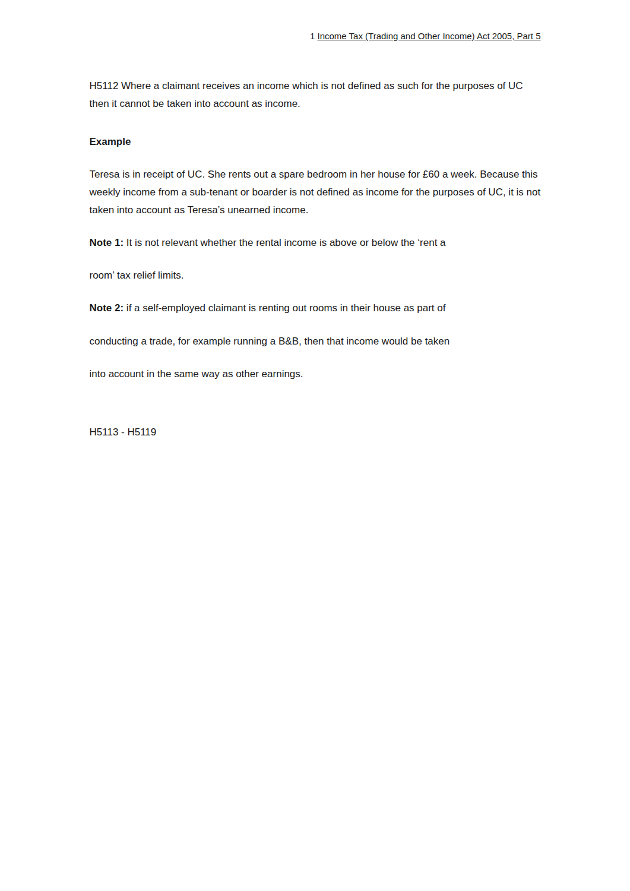1 Income Tax (Trading and Other Income) Act 2005, Part 5
H5112 Where a claimant receives an income which is not defined as such for the purposes of UC then it cannot be taken into account as income.
Example
Teresa is in receipt of UC. She rents out a spare bedroom in her house for £60 a week. Because this weekly income from a sub-tenant or boarder is not defined as income for the purposes of UC, it is not taken into account as Teresa’s unearned income.
Note 1: It is not relevant whether the rental income is above or below the ‘rent a
room’ tax relief limits.
Note 2: if a self-employed claimant is renting out rooms in their house as part of
conducting a trade, for example running a B&B, then that income would be taken
into account in the same way as other earnings.
H5113 - H5119